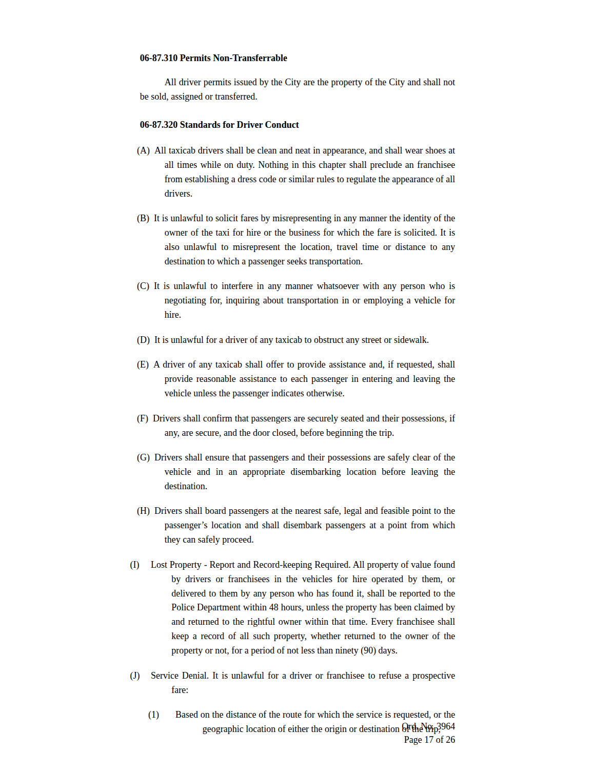06-87.310 Permits Non-Transferrable
All driver permits issued by the City are the property of the City and shall not be sold, assigned or transferred.
06-87.320 Standards for Driver Conduct
(A) All taxicab drivers shall be clean and neat in appearance, and shall wear shoes at all times while on duty. Nothing in this chapter shall preclude an franchisee from establishing a dress code or similar rules to regulate the appearance of all drivers.
(B) It is unlawful to solicit fares by misrepresenting in any manner the identity of the owner of the taxi for hire or the business for which the fare is solicited. It is also unlawful to misrepresent the location, travel time or distance to any destination to which a passenger seeks transportation.
(C) It is unlawful to interfere in any manner whatsoever with any person who is negotiating for, inquiring about transportation in or employing a vehicle for hire.
(D) It is unlawful for a driver of any taxicab to obstruct any street or sidewalk.
(E) A driver of any taxicab shall offer to provide assistance and, if requested, shall provide reasonable assistance to each passenger in entering and leaving the vehicle unless the passenger indicates otherwise.
(F) Drivers shall confirm that passengers are securely seated and their possessions, if any, are secure, and the door closed, before beginning the trip.
(G) Drivers shall ensure that passengers and their possessions are safely clear of the vehicle and in an appropriate disembarking location before leaving the destination.
(H) Drivers shall board passengers at the nearest safe, legal and feasible point to the passenger’s location and shall disembark passengers at a point from which they can safely proceed.
(I) Lost Property - Report and Record-keeping Required. All property of value found by drivers or franchisees in the vehicles for hire operated by them, or delivered to them by any person who has found it, shall be reported to the Police Department within 48 hours, unless the property has been claimed by and returned to the rightful owner within that time. Every franchisee shall keep a record of all such property, whether returned to the owner of the property or not, for a period of not less than ninety (90) days.
(J) Service Denial. It is unlawful for a driver or franchisee to refuse a prospective fare:
(1) Based on the distance of the route for which the service is requested, or the geographic location of either the origin or destination of the trip,
Ord. No. 3964
Page 17 of 26